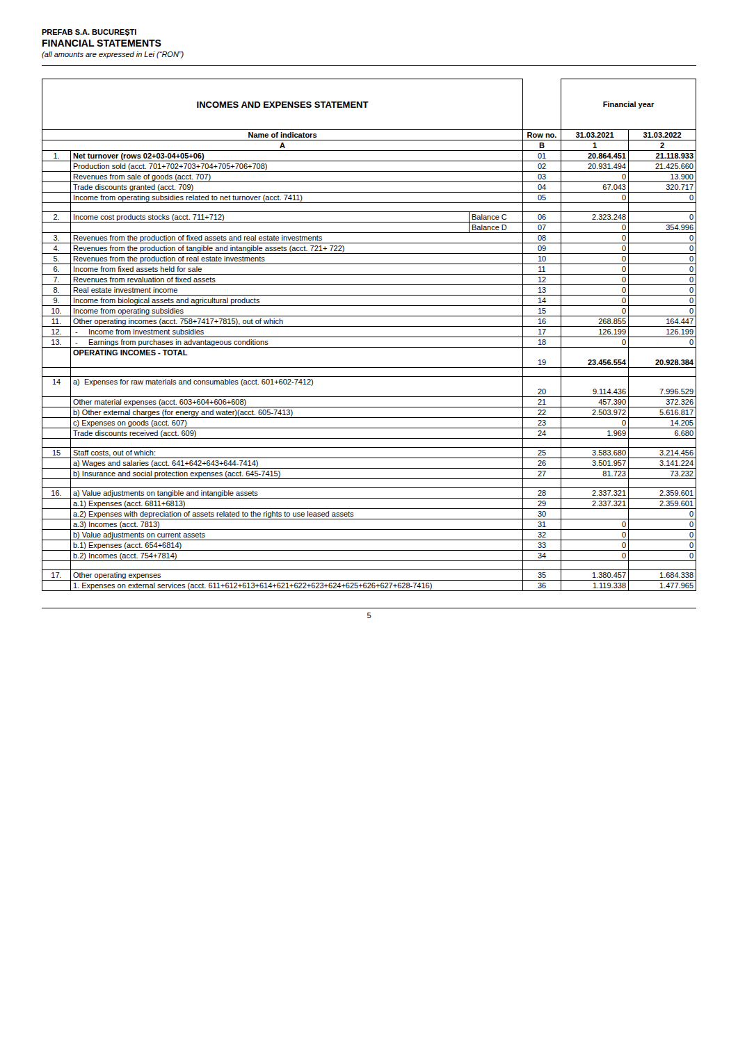PREFAB S.A. BUCUREŞTI
FINANCIAL STATEMENTS
(all amounts are expressed in Lei (“RON”)
| INCOMES AND EXPENSES STATEMENT | | Financial year |
| Name of indicators | Row no. | 31.03.2021 | 31.03.2022 |
| A | B | 1 | 2 |
| 1. | Net turnover (rows 02+03-04+05+06) | 01 | 20.864.451 | 21.118.933 |
| | Production sold (acct. 701+702+703+704+705+706+708) | 02 | 20.931.494 | 21.425.660 |
| | Revenues from sale of goods (acct. 707) | 03 | 0 | 13.900 |
| | Trade discounts granted (acct. 709) | 04 | 67.043 | 320.717 |
| | Income from operating subsidies related to net turnover (acct. 7411) | 05 | 0 | 0 |
| 2. | Income cost products stocks (acct. 711+712) | Balance C | 06 | 2.323.248 | 0 |
| | | Balance D | 07 | 0 | 354.996 |
| 3. | Revenues from the production of fixed assets and real estate investments | 08 | 0 | 0 |
| 4. | Revenues from the production of tangible and intangible assets (acct. 721+ 722) | 09 | 0 | 0 |
| 5. | Revenues from the production of real estate investments | 10 | 0 | 0 |
| 6. | Income from fixed assets held for sale | 11 | 0 | 0 |
| 7. | Revenues from revaluation of fixed assets | 12 | 0 | 0 |
| 8. | Real estate investment income | 13 | 0 | 0 |
| 9. | Income from biological assets and agricultural products | 14 | 0 | 0 |
| 10. | Income from operating subsidies | 15 | 0 | 0 |
| 11. | Other operating incomes (acct. 758+7417+7815), out of which | 16 | 268.855 | 164.447 |
| 12. | - Income from investment subsidies | 17 | 126.199 | 126.199 |
| 13. | - Earnings from purchases in advantageous conditions | 18 | 0 | 0 |
| | OPERATING INCOMES - TOTAL | | | |
| | | 19 | 23.456.554 | 20.928.384 |
| 14 | a) Expenses for raw materials and consumables (acct. 601+602-7412) | | | |
| | | 20 | 9.114.436 | 7.996.529 |
| | Other material expenses (acct. 603+604+606+608) | 21 | 457.390 | 372.326 |
| | b) Other external charges (for energy and water)(acct. 605-7413) | 22 | 2.503.972 | 5.616.817 |
| | c) Expenses on goods (acct. 607) | 23 | 0 | 14.205 |
| | Trade discounts received (acct. 609) | 24 | 1.969 | 6.680 |
| 15 | Staff costs, out of which: | 25 | 3.583.680 | 3.214.456 |
| | a) Wages and salaries (acct. 641+642+643+644-7414) | 26 | 3.501.957 | 3.141.224 |
| | b) Insurance and social protection expenses (acct. 645-7415) | 27 | 81.723 | 73.232 |
| 16. | a) Value adjustments on tangible and intangible assets | 28 | 2.337.321 | 2.359.601 |
| | a.1) Expenses (acct. 6811+6813) | 29 | 2.337.321 | 2.359.601 |
| | a.2) Expenses with depreciation of assets related to the rights to use leased assets | 30 | | 0 |
| | a.3) Incomes (acct. 7813) | 31 | 0 | 0 |
| | b) Value adjustments on current assets | 32 | 0 | 0 |
| | b.1) Expenses (acct. 654+6814) | 33 | 0 | 0 |
| | b.2) Incomes (acct. 754+7814) | 34 | 0 | 0 |
| 17. | Other operating expenses | 35 | 1.380.457 | 1.684.338 |
| | 1. Expenses on external services (acct. 611+612+613+614+621+622+623+624+625+626+627+628-7416) | 36 | 1.119.338 | 1.477.965 |
5